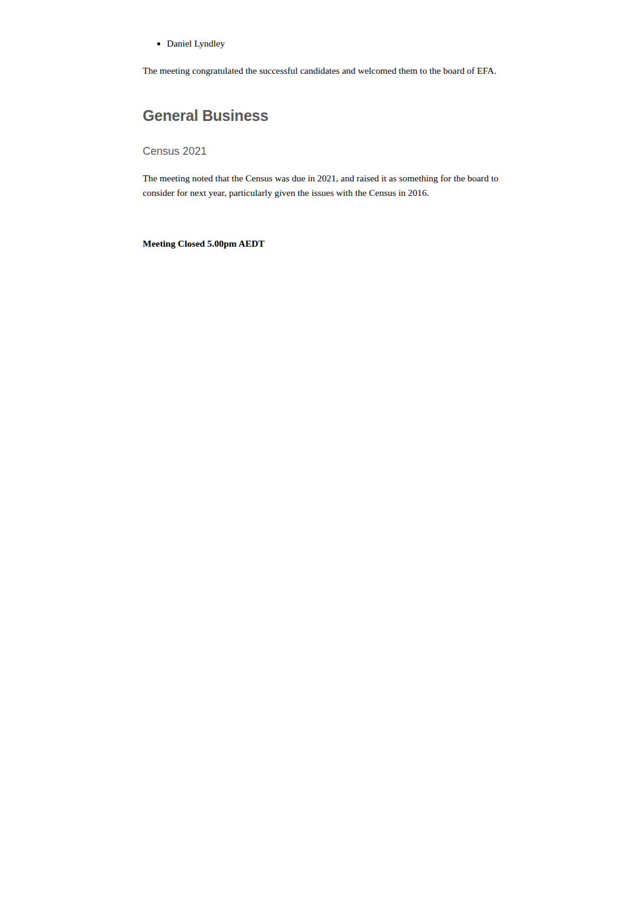Daniel Lyndley
The meeting congratulated the successful candidates and welcomed them to the board of EFA.
General Business
Census 2021
The meeting noted that the Census was due in 2021, and raised it as something for the board to consider for next year, particularly given the issues with the Census in 2016.
Meeting Closed 5.00pm AEDT